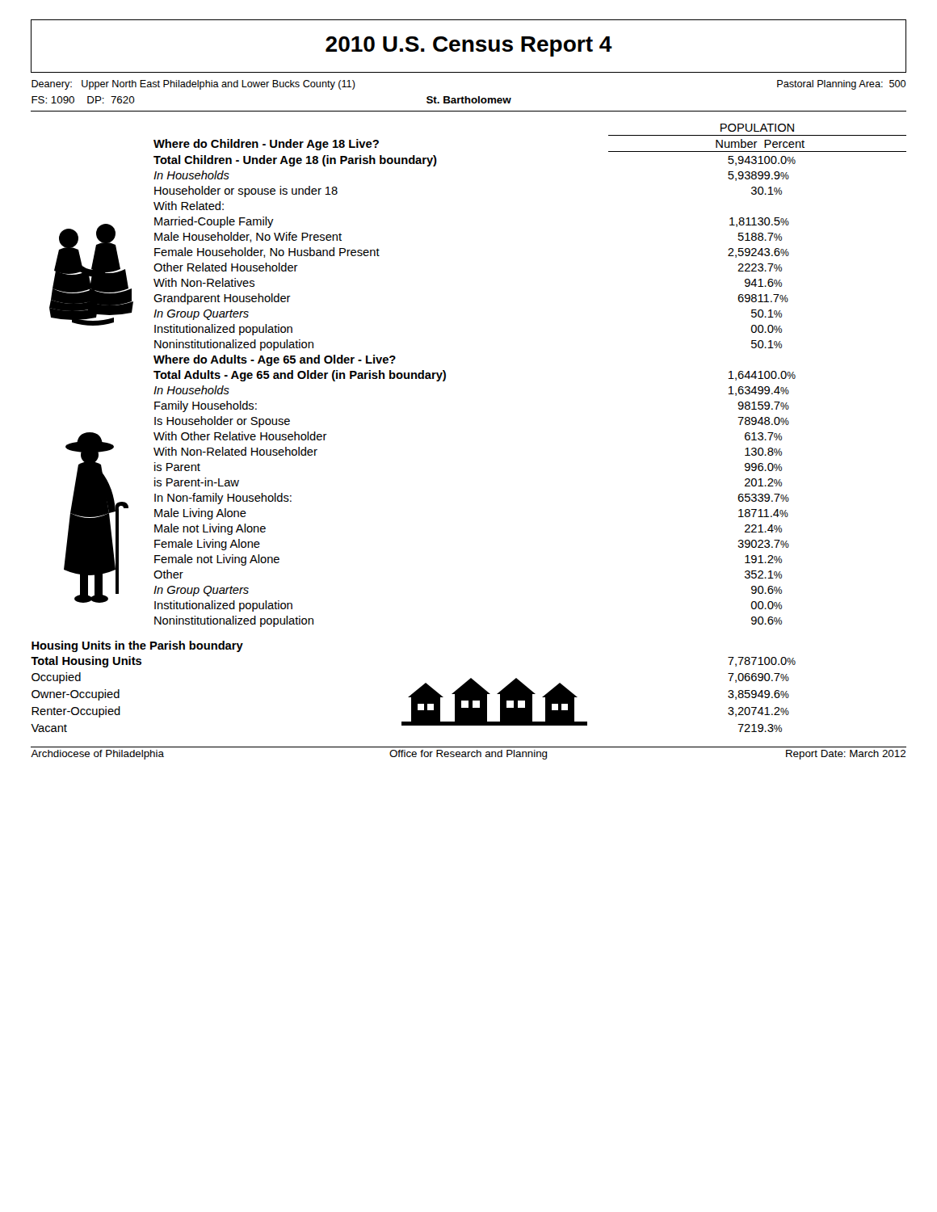2010 U.S. Census Report 4
| Deanery: Upper North East Philadelphia and Lower Bucks County (11) | Pastoral Planning Area: 500 |
| FS: 1090 DP: 7620 | St. Bartholomew | |
| | | POPULATION |
| | Where do Children - Under Age 18 Live? | Number | Percent |
| | Total Children - Under Age 18 (in Parish boundary) | 5,943 | 100.0 % |
| In Households | 5,938 | 99.9 % |
| Householder or spouse is under 18 | 3 | 0.1 % |
| With Related: | | |
| Married-Couple Family | 1,811 | 30.5 % |
| Male Householder, No Wife Present | 518 | 8.7 % |
| Female Householder, No Husband Present | 2,592 | 43.6 % |
| Other Related Householder | 222 | 3.7 % |
| With Non-Relatives | 94 | 1.6 % |
| Grandparent Householder | 698 | 11.7 % |
| In Group Quarters | 5 | 0.1 % |
| Institutionalized population | 0 | 0.0 % |
| | Noninstitutionalized population | 5 | 0.1 % |
| | Where do Adults - Age 65 and Older - Live? | | |
| | Total Adults - Age 65 and Older (in Parish boundary) | 1,644 | 100.0 % |
| In Households | 1,634 | 99.4 % |
| Family Households: | 981 | 59.7 % |
| Is Householder or Spouse | 789 | 48.0 % |
| With Other Relative Householder | 61 | 3.7 % |
| With Non-Related Householder | 13 | 0.8 % |
| is Parent | 99 | 6.0 % |
| is Parent-in-Law | 20 | 1.2 % |
| In Non-family Households: | 653 | 39.7 % |
| Male Living Alone | 187 | 11.4 % |
| Male not Living Alone | 22 | 1.4 % |
| Female Living Alone | 390 | 23.7 % |
| Female not Living Alone | 19 | 1.2 % |
| Other | 35 | 2.1 % |
| In Group Quarters | 9 | 0.6 % |
| Institutionalized population | 0 | 0.0 % |
| | Noninstitutionalized population | 9 | 0.6 % |
| Housing Units in the Parish boundary |
| Total Housing Units | | 7,787 | 100.0 % |
| Occupied | | 7,066 | 90.7 % |
| Owner-Occupied | 3,859 | 49.6 % |
| Renter-Occupied | 3,207 | 41.2 % |
| Vacant | 721 | 9.3 % |
| Archdiocese of Philadelphia | Office for Research and Planning | Report Date: March 2012 |